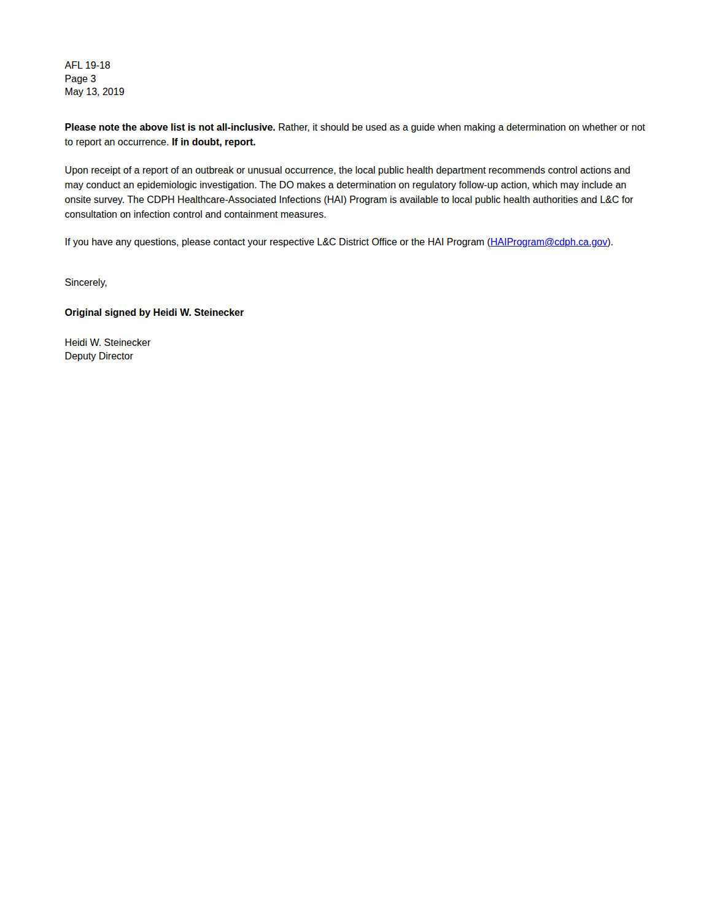AFL 19-18
Page 3
May 13, 2019
Please note the above list is not all-inclusive. Rather, it should be used as a guide when making a determination on whether or not to report an occurrence. If in doubt, report.
Upon receipt of a report of an outbreak or unusual occurrence, the local public health department recommends control actions and may conduct an epidemiologic investigation. The DO makes a determination on regulatory follow-up action, which may include an onsite survey. The CDPH Healthcare-Associated Infections (HAI) Program is available to local public health authorities and L&C for consultation on infection control and containment measures.
If you have any questions, please contact your respective L&C District Office or the HAI Program (HAIProgram@cdph.ca.gov).
Sincerely,
Original signed by Heidi W. Steinecker
Heidi W. Steinecker
Deputy Director